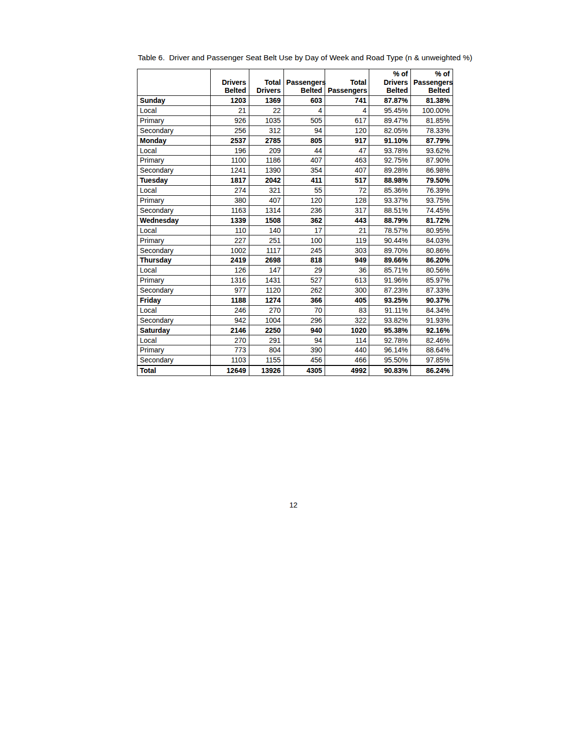Table 6. Driver and Passenger Seat Belt Use by Day of Week and Road Type (n & unweighted %)
| | Drivers Belted | Total Drivers | Passengers Belted | Total Passengers | % of Drivers Belted | % of Passengers Belted |
| --- | --- | --- | --- | --- | --- | --- |
| Sunday | 1203 | 1369 | 603 | 741 | 87.87% | 81.38% |
| Local | 21 | 22 | 4 | 4 | 95.45% | 100.00% |
| Primary | 926 | 1035 | 505 | 617 | 89.47% | 81.85% |
| Secondary | 256 | 312 | 94 | 120 | 82.05% | 78.33% |
| Monday | 2537 | 2785 | 805 | 917 | 91.10% | 87.79% |
| Local | 196 | 209 | 44 | 47 | 93.78% | 93.62% |
| Primary | 1100 | 1186 | 407 | 463 | 92.75% | 87.90% |
| Secondary | 1241 | 1390 | 354 | 407 | 89.28% | 86.98% |
| Tuesday | 1817 | 2042 | 411 | 517 | 88.98% | 79.50% |
| Local | 274 | 321 | 55 | 72 | 85.36% | 76.39% |
| Primary | 380 | 407 | 120 | 128 | 93.37% | 93.75% |
| Secondary | 1163 | 1314 | 236 | 317 | 88.51% | 74.45% |
| Wednesday | 1339 | 1508 | 362 | 443 | 88.79% | 81.72% |
| Local | 110 | 140 | 17 | 21 | 78.57% | 80.95% |
| Primary | 227 | 251 | 100 | 119 | 90.44% | 84.03% |
| Secondary | 1002 | 1117 | 245 | 303 | 89.70% | 80.86% |
| Thursday | 2419 | 2698 | 818 | 949 | 89.66% | 86.20% |
| Local | 126 | 147 | 29 | 36 | 85.71% | 80.56% |
| Primary | 1316 | 1431 | 527 | 613 | 91.96% | 85.97% |
| Secondary | 977 | 1120 | 262 | 300 | 87.23% | 87.33% |
| Friday | 1188 | 1274 | 366 | 405 | 93.25% | 90.37% |
| Local | 246 | 270 | 70 | 83 | 91.11% | 84.34% |
| Secondary | 942 | 1004 | 296 | 322 | 93.82% | 91.93% |
| Saturday | 2146 | 2250 | 940 | 1020 | 95.38% | 92.16% |
| Local | 270 | 291 | 94 | 114 | 92.78% | 82.46% |
| Primary | 773 | 804 | 390 | 440 | 96.14% | 88.64% |
| Secondary | 1103 | 1155 | 456 | 466 | 95.50% | 97.85% |
| Total | 12649 | 13926 | 4305 | 4992 | 90.83% | 86.24% |
12